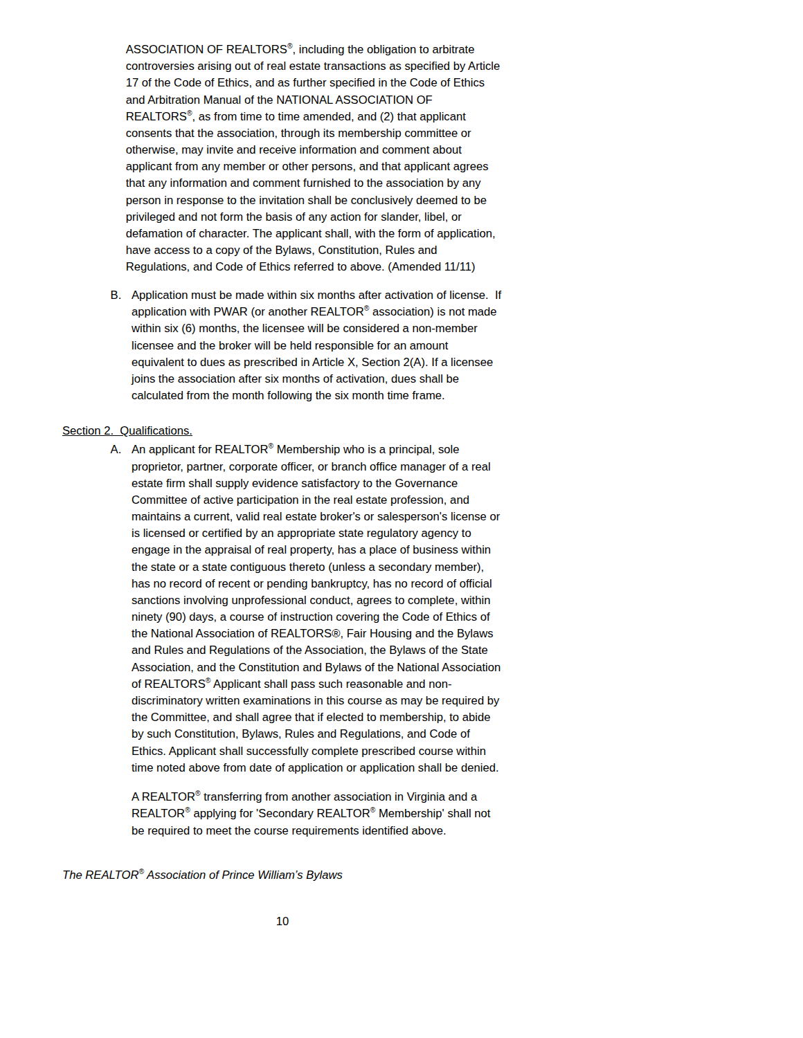ASSOCIATION OF REALTORS®, including the obligation to arbitrate controversies arising out of real estate transactions as specified by Article 17 of the Code of Ethics, and as further specified in the Code of Ethics and Arbitration Manual of the NATIONAL ASSOCIATION OF REALTORS®, as from time to time amended, and (2) that applicant consents that the association, through its membership committee or otherwise, may invite and receive information and comment about applicant from any member or other persons, and that applicant agrees that any information and comment furnished to the association by any person in response to the invitation shall be conclusively deemed to be privileged and not form the basis of any action for slander, libel, or defamation of character. The applicant shall, with the form of application, have access to a copy of the Bylaws, Constitution, Rules and Regulations, and Code of Ethics referred to above. (Amended 11/11)
Application must be made within six months after activation of license. If application with PWAR (or another REALTOR® association) is not made within six (6) months, the licensee will be considered a non-member licensee and the broker will be held responsible for an amount equivalent to dues as prescribed in Article X, Section 2(A). If a licensee joins the association after six months of activation, dues shall be calculated from the month following the six month time frame.
Section 2. Qualifications.
An applicant for REALTOR® Membership who is a principal, sole proprietor, partner, corporate officer, or branch office manager of a real estate firm shall supply evidence satisfactory to the Governance Committee of active participation in the real estate profession, and maintains a current, valid real estate broker's or salesperson's license or is licensed or certified by an appropriate state regulatory agency to engage in the appraisal of real property, has a place of business within the state or a state contiguous thereto (unless a secondary member), has no record of recent or pending bankruptcy, has no record of official sanctions involving unprofessional conduct, agrees to complete, within ninety (90) days, a course of instruction covering the Code of Ethics of the National Association of REALTORS®, Fair Housing and the Bylaws and Rules and Regulations of the Association, the Bylaws of the State Association, and the Constitution and Bylaws of the National Association of REALTORS® Applicant shall pass such reasonable and non-discriminatory written examinations in this course as may be required by the Committee, and shall agree that if elected to membership, to abide by such Constitution, Bylaws, Rules and Regulations, and Code of Ethics. Applicant shall successfully complete prescribed course within time noted above from date of application or application shall be denied.
A REALTOR® transferring from another association in Virginia and a REALTOR® applying for 'Secondary REALTOR® Membership' shall not be required to meet the course requirements identified above.
The REALTOR® Association of Prince William’s Bylaws
10